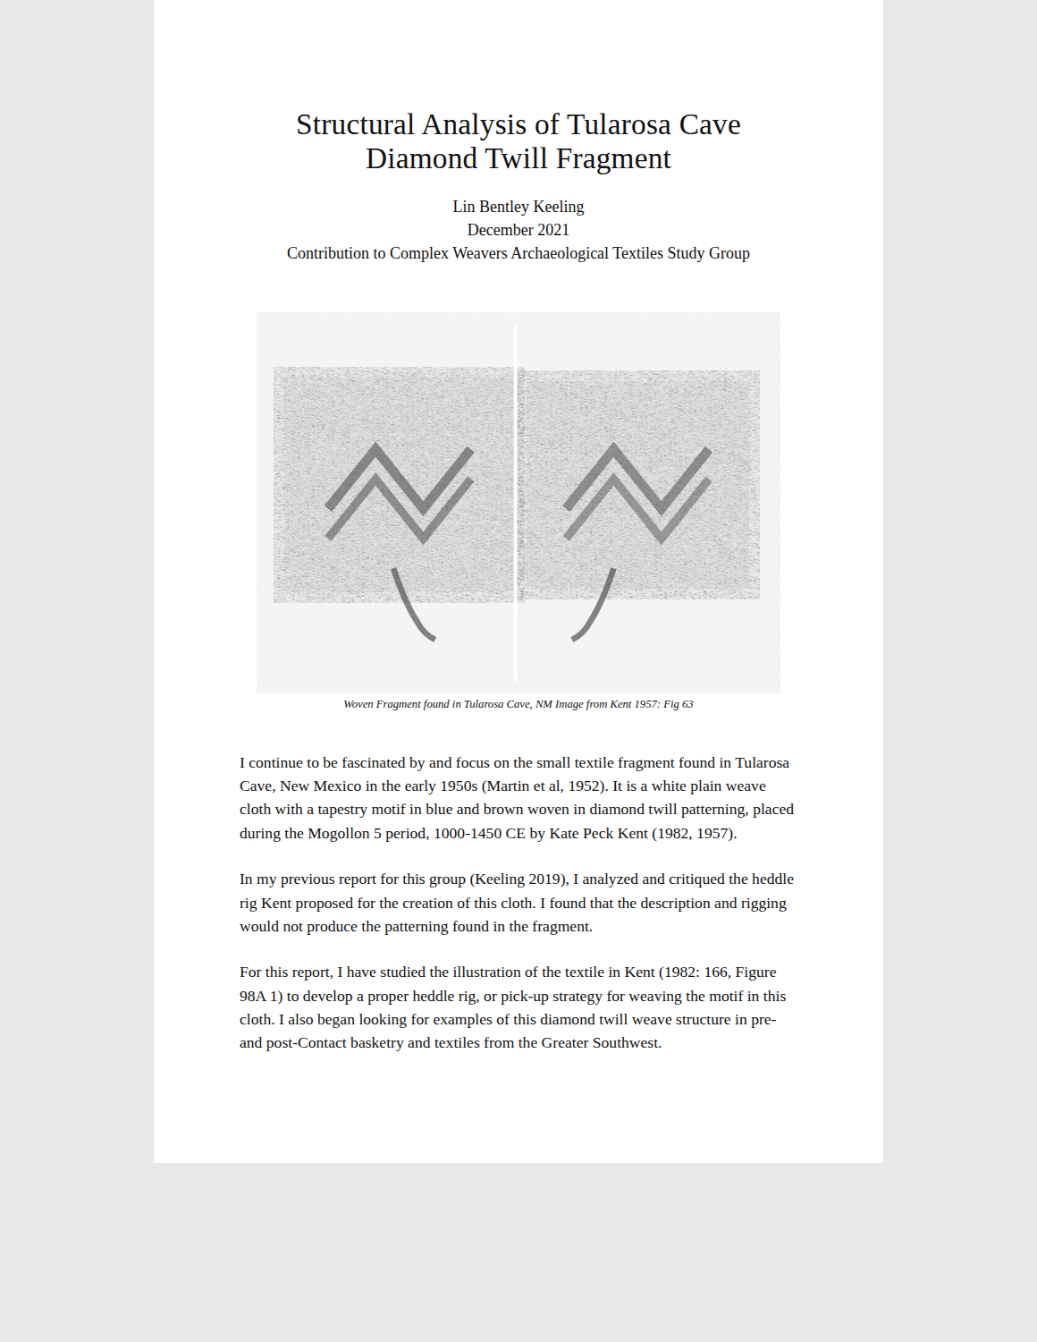Structural Analysis of Tularosa Cave Diamond Twill Fragment
Lin Bentley Keeling
December 2021
Contribution to Complex Weavers Archaeological Textiles Study Group
Woven Fragment found in Tularosa Cave, NM Image from Kent 1957: Fig 63
I continue to be fascinated by and focus on the small textile fragment found in Tularosa Cave, New Mexico in the early 1950s (Martin et al, 1952). It is a white plain weave cloth with a tapestry motif in blue and brown woven in diamond twill patterning, placed during the Mogollon 5 period, 1000-1450 CE by Kate Peck Kent (1982, 1957).
In my previous report for this group (Keeling 2019), I analyzed and critiqued the heddle rig Kent proposed for the creation of this cloth. I found that the description and rigging would not produce the patterning found in the fragment.
For this report, I have studied the illustration of the textile in Kent (1982: 166, Figure 98A 1) to develop a proper heddle rig, or pick-up strategy for weaving the motif in this cloth. I also began looking for examples of this diamond twill weave structure in pre- and post-Contact basketry and textiles from the Greater Southwest.